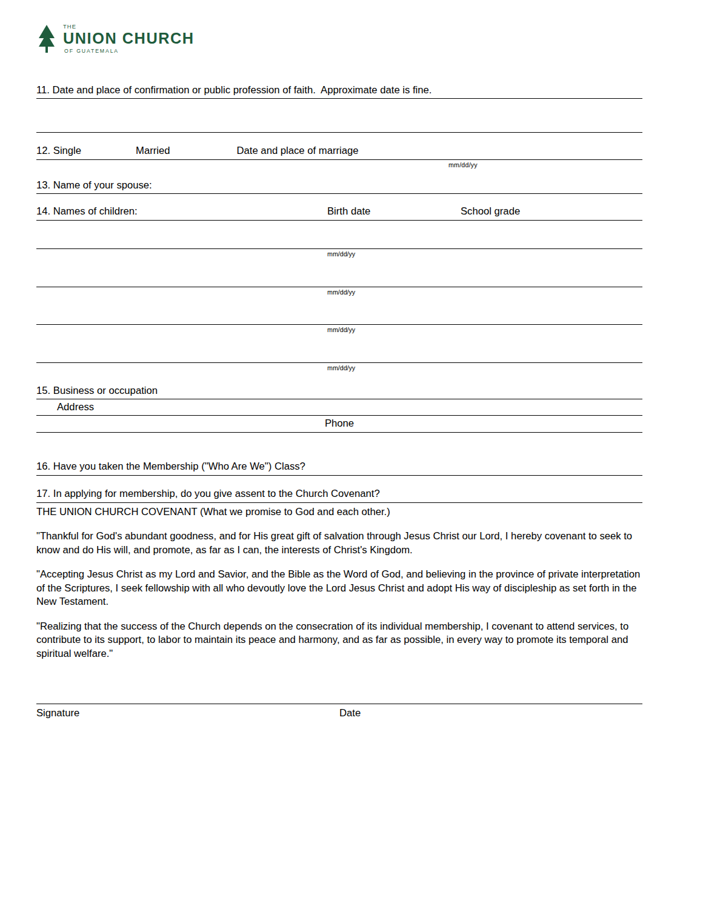THE UNION CHURCH OF GUATEMALA
11. Date and place of confirmation or public profession of faith. Approximate date is fine.
12. Single Married Date and place of marriage
mm/dd/yy
13. Name of your spouse:
14. Names of children: Birth date School grade
mm/dd/yy
mm/dd/yy
mm/dd/yy
mm/dd/yy
15. Business or occupation
Address
Phone
16. Have you taken the Membership ("Who Are We") Class?
17. In applying for membership, do you give assent to the Church Covenant?
THE UNION CHURCH COVENANT (What we promise to God and each other.)
"Thankful for God's abundant goodness, and for His great gift of salvation through Jesus Christ our Lord, I hereby covenant to seek to know and do His will, and promote, as far as I can, the interests of Christ's Kingdom.
"Accepting Jesus Christ as my Lord and Savior, and the Bible as the Word of God, and believing in the province of private interpretation of the Scriptures, I seek fellowship with all who devoutly love the Lord Jesus Christ and adopt His way of discipleship as set forth in the New Testament.
"Realizing that the success of the Church depends on the consecration of its individual membership, I covenant to attend services, to contribute to its support, to labor to maintain its peace and harmony, and as far as possible, in every way to promote its temporal and spiritual welfare."
Signature Date